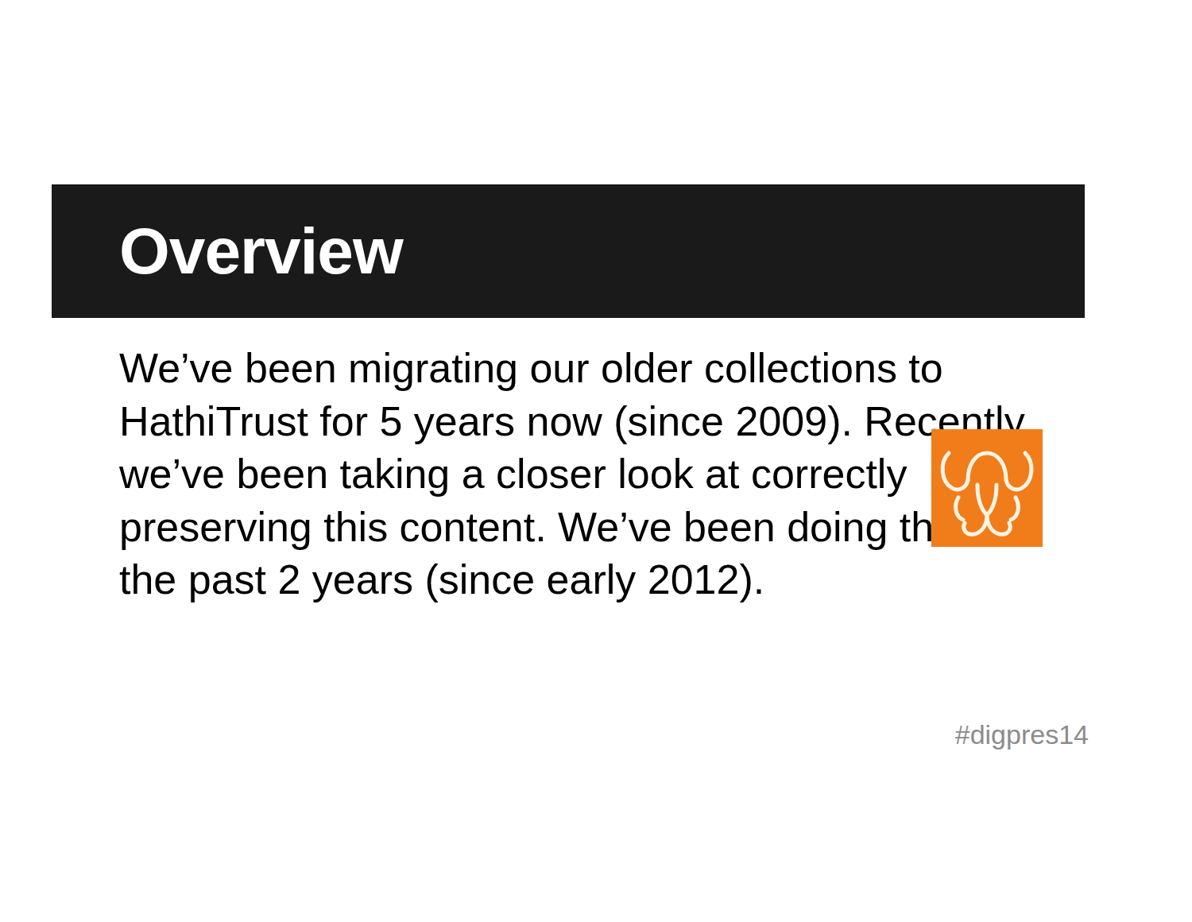Overview
We’ve been migrating our older collections to HathiTrust for 5 years now (since 2009). Recently, we’ve been taking a closer look at correctly preserving this content. We’ve been doing that for the past 2 years (since early 2012).
#digpres14